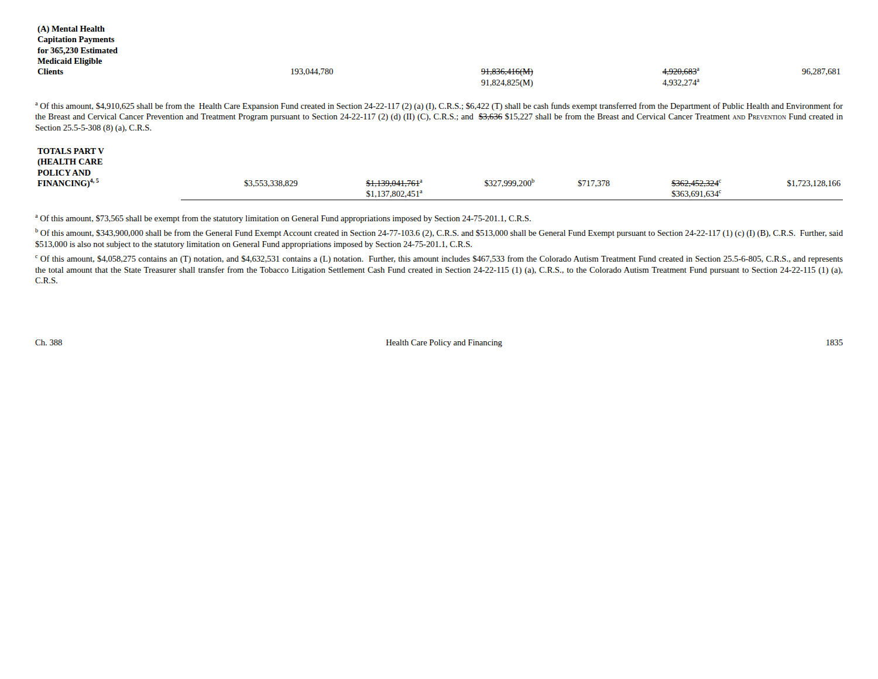| (A) Mental Health | | | | | | |
| Capitation Payments | | | | | | |
| for 365,230 Estimated | | | | | | |
| Medicaid Eligible | | | | | | |
| Clients | 193,044,780 | | 91,836,416(M) | | | 4,920,683 a | 96,287,681 |
| | | | 91,824,825(M) | | | 4,932,274 a | |
a Of this amount, $4,910,625 shall be from the Health Care Expansion Fund created in Section 24-22-117 (2) (a) (I), C.R.S.; $6,422 (T) shall be cash funds exempt transferred from the Department of Public Health and Environment for the Breast and Cervical Cancer Prevention and Treatment Program pursuant to Section 24-22-117 (2) (d) (II) (C), C.R.S.; and $3,636 $15,227 shall be from the Breast and Cervical Cancer Treatment and Prevention Fund created in Section 25.5-5-308 (8) (a), C.R.S.
| TOTALS PART V | | | | | | |
| (HEALTH CARE | | | | | | |
| POLICY AND | | | | | | |
| FINANCING) 4, 5 | $3,553,338,829 | $1,139,041,761 a | $327,999,200 b | $717,378 | $362,452,324 c | $1,723,128,166 |
| | | $1,137,802,451 a | | | $363,691,634 c | |
a Of this amount, $73,565 shall be exempt from the statutory limitation on General Fund appropriations imposed by Section 24-75-201.1, C.R.S.
b Of this amount, $343,900,000 shall be from the General Fund Exempt Account created in Section 24-77-103.6 (2), C.R.S. and $513,000 shall be General Fund Exempt pursuant to Section 24-22-117 (1) (c) (I) (B), C.R.S. Further, said $513,000 is also not subject to the statutory limitation on General Fund appropriations imposed by Section 24-75-201.1, C.R.S.
c Of this amount, $4,058,275 contains an (T) notation, and $4,632,531 contains a (L) notation. Further, this amount includes $467,533 from the Colorado Autism Treatment Fund created in Section 25.5-6-805, C.R.S., and represents the total amount that the State Treasurer shall transfer from the Tobacco Litigation Settlement Cash Fund created in Section 24-22-115 (1) (a), C.R.S., to the Colorado Autism Treatment Fund pursuant to Section 24-22-115 (1) (a), C.R.S.
Ch. 388
Health Care Policy and Financing
1835